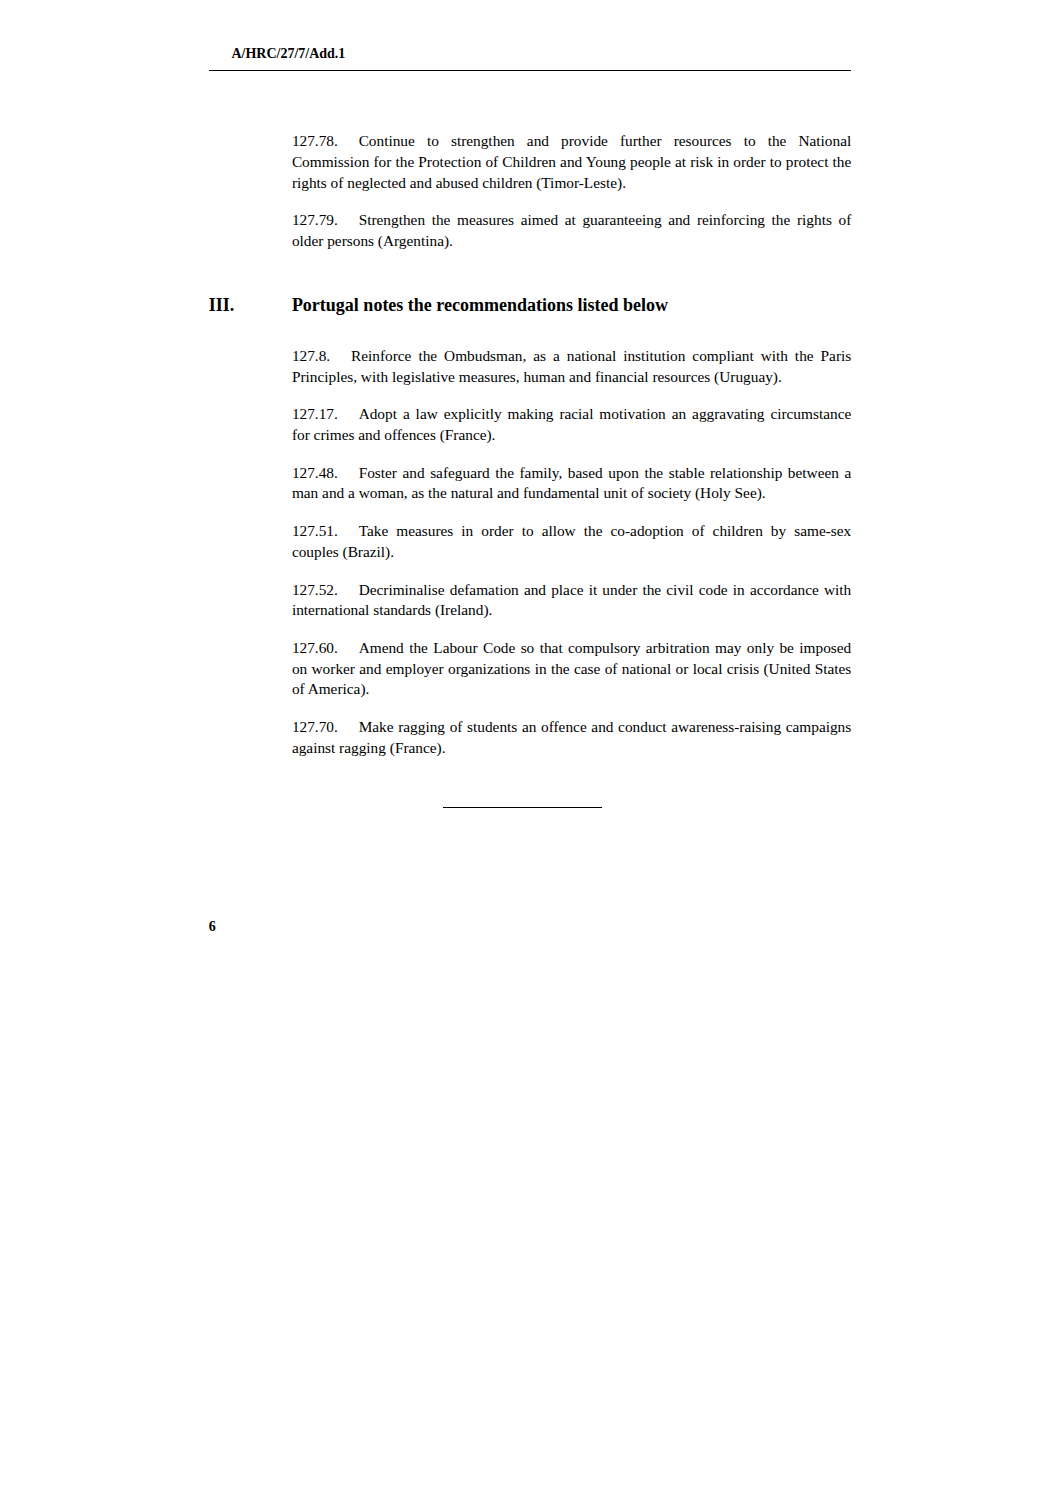A/HRC/27/7/Add.1
127.78. Continue to strengthen and provide further resources to the National Commission for the Protection of Children and Young people at risk in order to protect the rights of neglected and abused children (Timor-Leste).
127.79. Strengthen the measures aimed at guaranteeing and reinforcing the rights of older persons (Argentina).
III. Portugal notes the recommendations listed below
127.8. Reinforce the Ombudsman, as a national institution compliant with the Paris Principles, with legislative measures, human and financial resources (Uruguay).
127.17. Adopt a law explicitly making racial motivation an aggravating circumstance for crimes and offences (France).
127.48. Foster and safeguard the family, based upon the stable relationship between a man and a woman, as the natural and fundamental unit of society (Holy See).
127.51. Take measures in order to allow the co-adoption of children by same-sex couples (Brazil).
127.52. Decriminalise defamation and place it under the civil code in accordance with international standards (Ireland).
127.60. Amend the Labour Code so that compulsory arbitration may only be imposed on worker and employer organizations in the case of national or local crisis (United States of America).
127.70. Make ragging of students an offence and conduct awareness-raising campaigns against ragging (France).
6